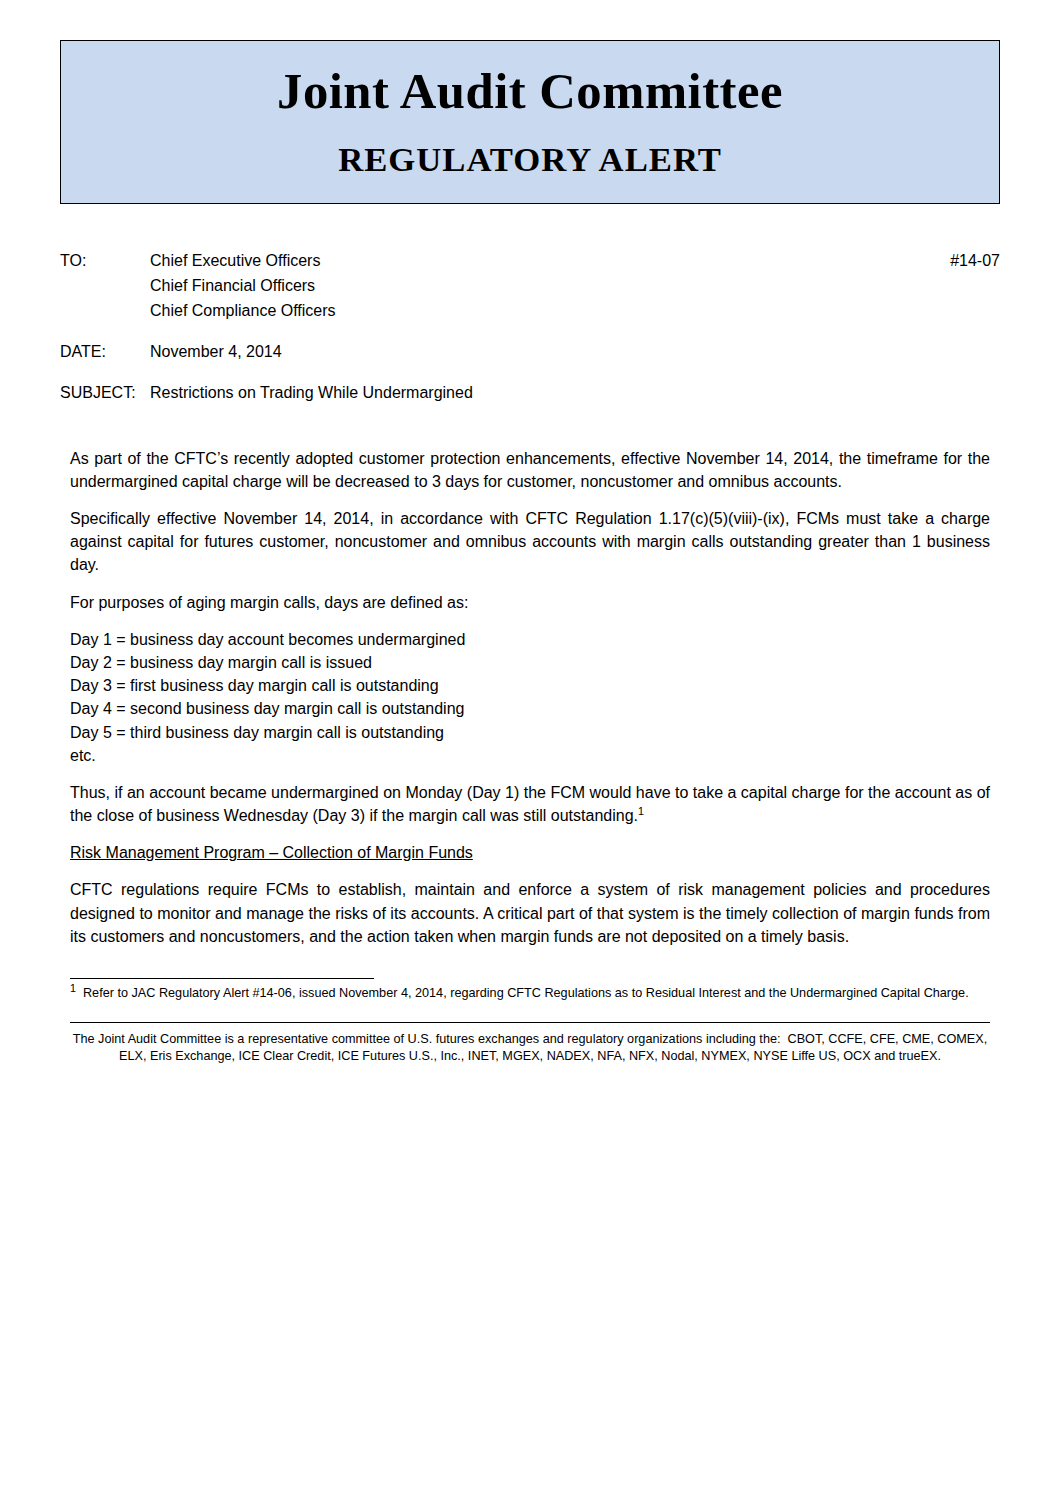Joint Audit Committee
REGULATORY ALERT
| TO: | Chief Executive Officers | #14-07 |
| | Chief Financial Officers | |
| | Chief Compliance Officers | |
| DATE: | November 4, 2014 |
| SUBJECT: | Restrictions on Trading While Undermargined |
As part of the CFTC’s recently adopted customer protection enhancements, effective November 14, 2014, the timeframe for the undermargined capital charge will be decreased to 3 days for customer, noncustomer and omnibus accounts.
Specifically effective November 14, 2014, in accordance with CFTC Regulation 1.17(c)(5)(viii)-(ix), FCMs must take a charge against capital for futures customer, noncustomer and omnibus accounts with margin calls outstanding greater than 1 business day.
For purposes of aging margin calls, days are defined as:
Day 1 = business day account becomes undermargined
Day 2 = business day margin call is issued
Day 3 = first business day margin call is outstanding
Day 4 = second business day margin call is outstanding
Day 5 = third business day margin call is outstanding
etc.
Thus, if an account became undermargined on Monday (Day 1) the FCM would have to take a capital charge for the account as of the close of business Wednesday (Day 3) if the margin call was still outstanding.1
Risk Management Program – Collection of Margin Funds
CFTC regulations require FCMs to establish, maintain and enforce a system of risk management policies and procedures designed to monitor and manage the risks of its accounts. A critical part of that system is the timely collection of margin funds from its customers and noncustomers, and the action taken when margin funds are not deposited on a timely basis.
1 Refer to JAC Regulatory Alert #14-06, issued November 4, 2014, regarding CFTC Regulations as to Residual Interest and the Undermargined Capital Charge.
The Joint Audit Committee is a representative committee of U.S. futures exchanges and regulatory organizations including the: CBOT, CCFE, CFE, CME, COMEX, ELX, Eris Exchange, ICE Clear Credit, ICE Futures U.S., Inc., INET, MGEX, NADEX, NFA, NFX, Nodal, NYMEX, NYSE Liffe US, OCX and trueEX.